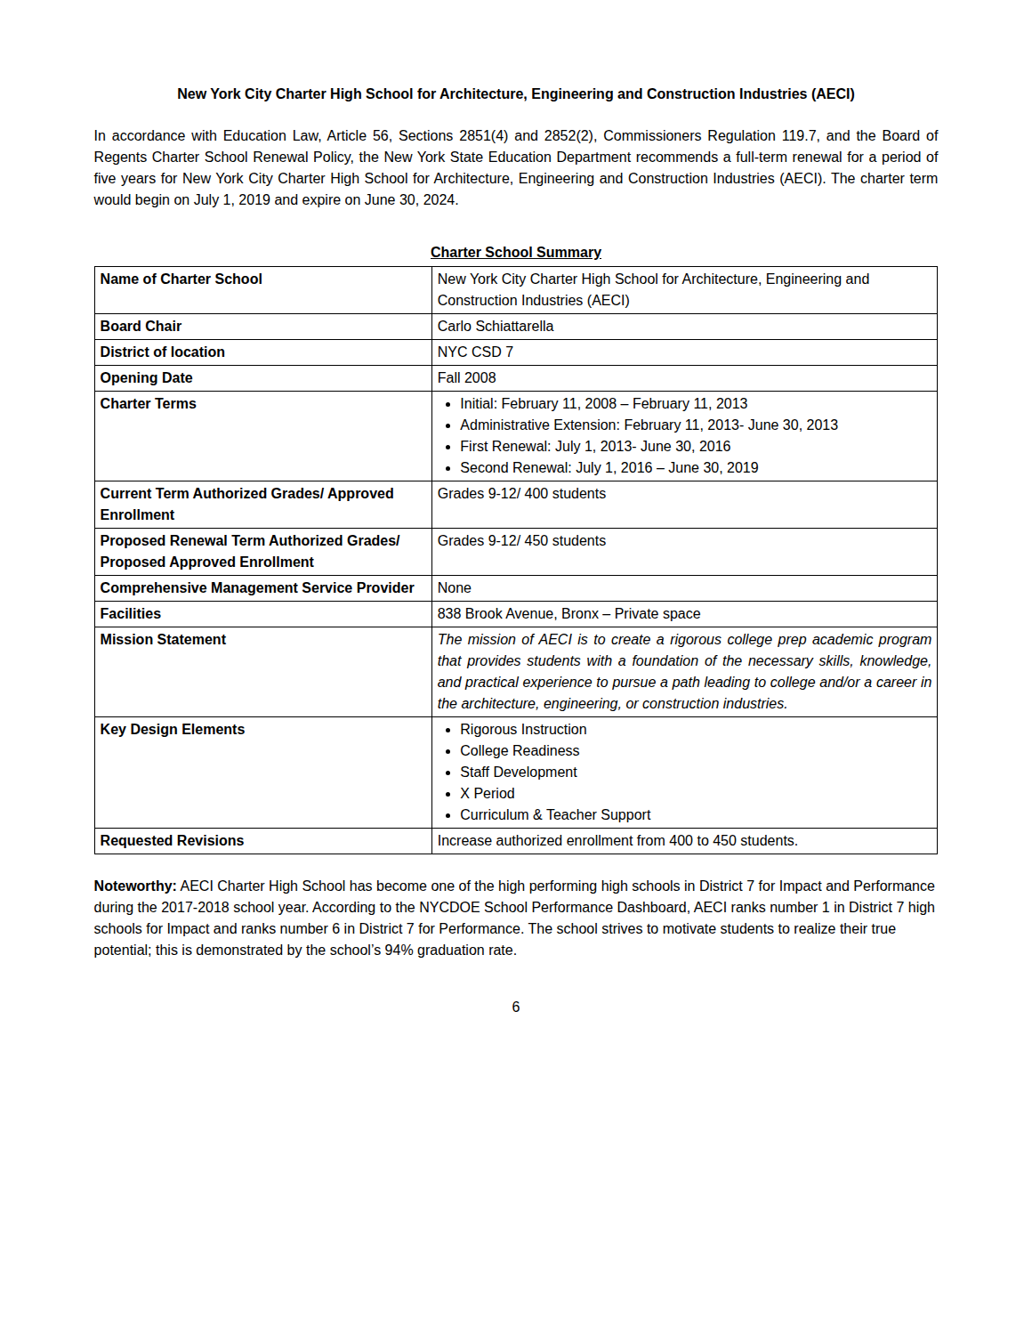New York City Charter High School for Architecture, Engineering and Construction Industries (AECI)
In accordance with Education Law, Article 56, Sections 2851(4) and 2852(2), Commissioners Regulation 119.7, and the Board of Regents Charter School Renewal Policy, the New York State Education Department recommends a full-term renewal for a period of five years for New York City Charter High School for Architecture, Engineering and Construction Industries (AECI). The charter term would begin on July 1, 2019 and expire on June 30, 2024.
Charter School Summary
| Name of Charter School | New York City Charter High School for Architecture, Engineering and Construction Industries (AECI) |
| Board Chair | Carlo Schiattarella |
| District of location | NYC CSD 7 |
| Opening Date | Fall 2008 |
| Charter Terms | Initial: February 11, 2008 – February 11, 2013 Administrative Extension: February 11, 2013- June 30, 2013 First Renewal: July 1, 2013- June 30, 2016 Second Renewal: July 1, 2016 – June 30, 2019 |
| Current Term Authorized Grades/ Approved Enrollment | Grades 9-12/ 400 students |
| Proposed Renewal Term Authorized Grades/ Proposed Approved Enrollment | Grades 9-12/ 450 students |
| Comprehensive Management Service Provider | None |
| Facilities | 838 Brook Avenue, Bronx – Private space |
| Mission Statement | The mission of AECI is to create a rigorous college prep academic program that provides students with a foundation of the necessary skills, knowledge, and practical experience to pursue a path leading to college and/or a career in the architecture, engineering, or construction industries. |
| Key Design Elements | Rigorous Instruction College Readiness Staff Development X Period Curriculum & Teacher Support |
| Requested Revisions | Increase authorized enrollment from 400 to 450 students. |
Noteworthy: AECI Charter High School has become one of the high performing high schools in District 7 for Impact and Performance during the 2017-2018 school year. According to the NYCDOE School Performance Dashboard, AECI ranks number 1 in District 7 high schools for Impact and ranks number 6 in District 7 for Performance. The school strives to motivate students to realize their true potential; this is demonstrated by the school’s 94% graduation rate.
6